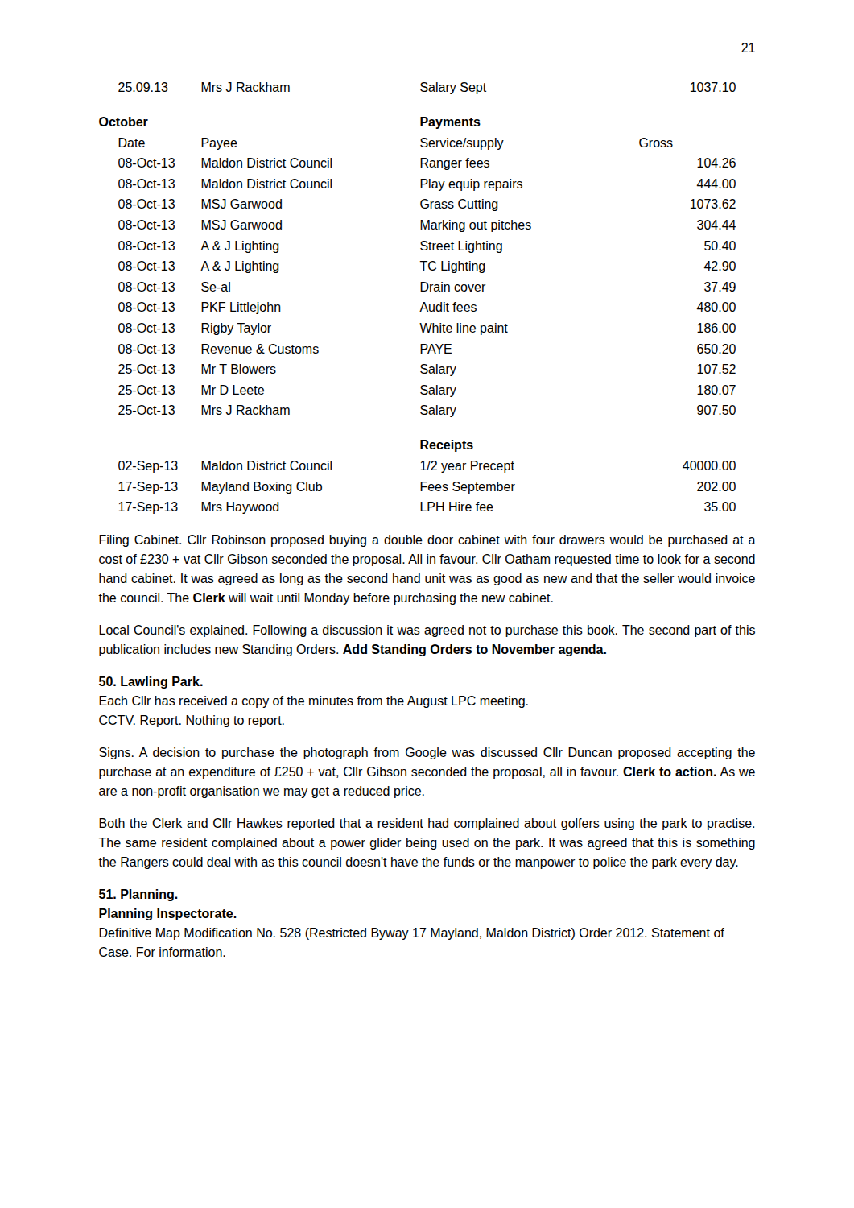21
| 25.09.13 | Mrs J Rackham | Salary Sept | 1037.10 |
| October | | Payments | |
| Date | Payee | Service/supply | Gross |
| 08-Oct-13 | Maldon District Council | Ranger fees | 104.26 |
| 08-Oct-13 | Maldon District Council | Play equip repairs | 444.00 |
| 08-Oct-13 | MSJ Garwood | Grass Cutting | 1073.62 |
| 08-Oct-13 | MSJ Garwood | Marking out pitches | 304.44 |
| 08-Oct-13 | A & J Lighting | Street Lighting | 50.40 |
| 08-Oct-13 | A & J Lighting | TC Lighting | 42.90 |
| 08-Oct-13 | Se-al | Drain cover | 37.49 |
| 08-Oct-13 | PKF Littlejohn | Audit fees | 480.00 |
| 08-Oct-13 | Rigby Taylor | White line paint | 186.00 |
| 08-Oct-13 | Revenue & Customs | PAYE | 650.20 |
| 25-Oct-13 | Mr T Blowers | Salary | 107.52 |
| 25-Oct-13 | Mr D Leete | Salary | 180.07 |
| 25-Oct-13 | Mrs J Rackham | Salary | 907.50 |
| | | Receipts | |
| 02-Sep-13 | Maldon District Council | 1/2 year Precept | 40000.00 |
| 17-Sep-13 | Mayland Boxing Club | Fees September | 202.00 |
| 17-Sep-13 | Mrs Haywood | LPH Hire fee | 35.00 |
Filing Cabinet. Cllr Robinson proposed buying a double door cabinet with four drawers would be purchased at a cost of £230 + vat Cllr Gibson seconded the proposal. All in favour. Cllr Oatham requested time to look for a second hand cabinet. It was agreed as long as the second hand unit was as good as new and that the seller would invoice the council. The Clerk will wait until Monday before purchasing the new cabinet.
Local Council's explained. Following a discussion it was agreed not to purchase this book. The second part of this publication includes new Standing Orders. Add Standing Orders to November agenda.
50. Lawling Park.
Each Cllr has received a copy of the minutes from the August LPC meeting.
CCTV. Report. Nothing to report.
Signs. A decision to purchase the photograph from Google was discussed Cllr Duncan proposed accepting the purchase at an expenditure of £250 + vat, Cllr Gibson seconded the proposal, all in favour. Clerk to action. As we are a non-profit organisation we may get a reduced price.
Both the Clerk and Cllr Hawkes reported that a resident had complained about golfers using the park to practise. The same resident complained about a power glider being used on the park. It was agreed that this is something the Rangers could deal with as this council doesn't have the funds or the manpower to police the park every day.
51. Planning.
Planning Inspectorate.
Definitive Map Modification No. 528 (Restricted Byway 17 Mayland, Maldon District) Order 2012. Statement of Case. For information.